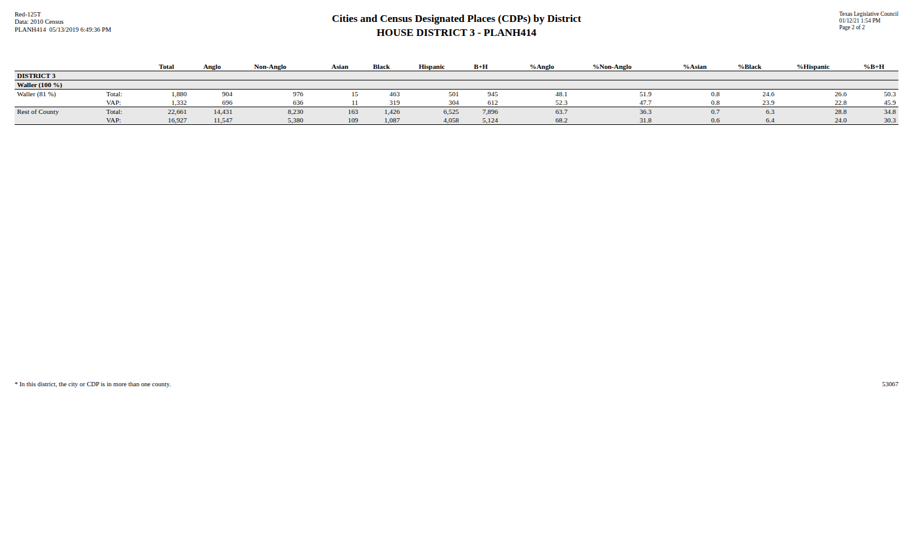Red-125T
Data: 2010 Census
PLANH414 05/13/2019 6:49:36 PM
Texas Legislative Council
01/12/21 1:54 PM
Page 2 of 2
Cities and Census Designated Places (CDPs) by District
HOUSE DISTRICT 3 - PLANH414
| | | Total | Anglo | Non-Anglo | | Asian | Black | Hispanic | B+H | | %Anglo | %Non-Anglo | | %Asian | %Black | %Hispanic | %B+H |
| --- | --- | --- | --- | --- | --- | --- | --- | --- | --- | --- | --- | --- | --- | --- | --- | --- | --- |
| DISTRICT 3 | | | | | | | |
| Waller (100 %) | | | | | | | |
| Waller (81 %) | Total: | 1,880 | 904 | 976 | | 15 | 463 | 501 | 945 | | 48.1 | 51.9 | | 0.8 | 24.6 | 26.6 | 50.3 |
| | VAP: | 1,332 | 696 | 636 | | 11 | 319 | 304 | 612 | | 52.3 | 47.7 | | 0.8 | 23.9 | 22.8 | 45.9 |
| Rest of County | Total: | 22,661 | 14,431 | 8,230 | | 163 | 1,426 | 6,525 | 7,896 | | 63.7 | 36.3 | | 0.7 | 6.3 | 28.8 | 34.8 |
| | VAP: | 16,927 | 11,547 | 5,380 | | 109 | 1,087 | 4,058 | 5,124 | | 68.2 | 31.8 | | 0.6 | 6.4 | 24.0 | 30.3 |
* In this district, the city or CDP is in more than one county. 53067